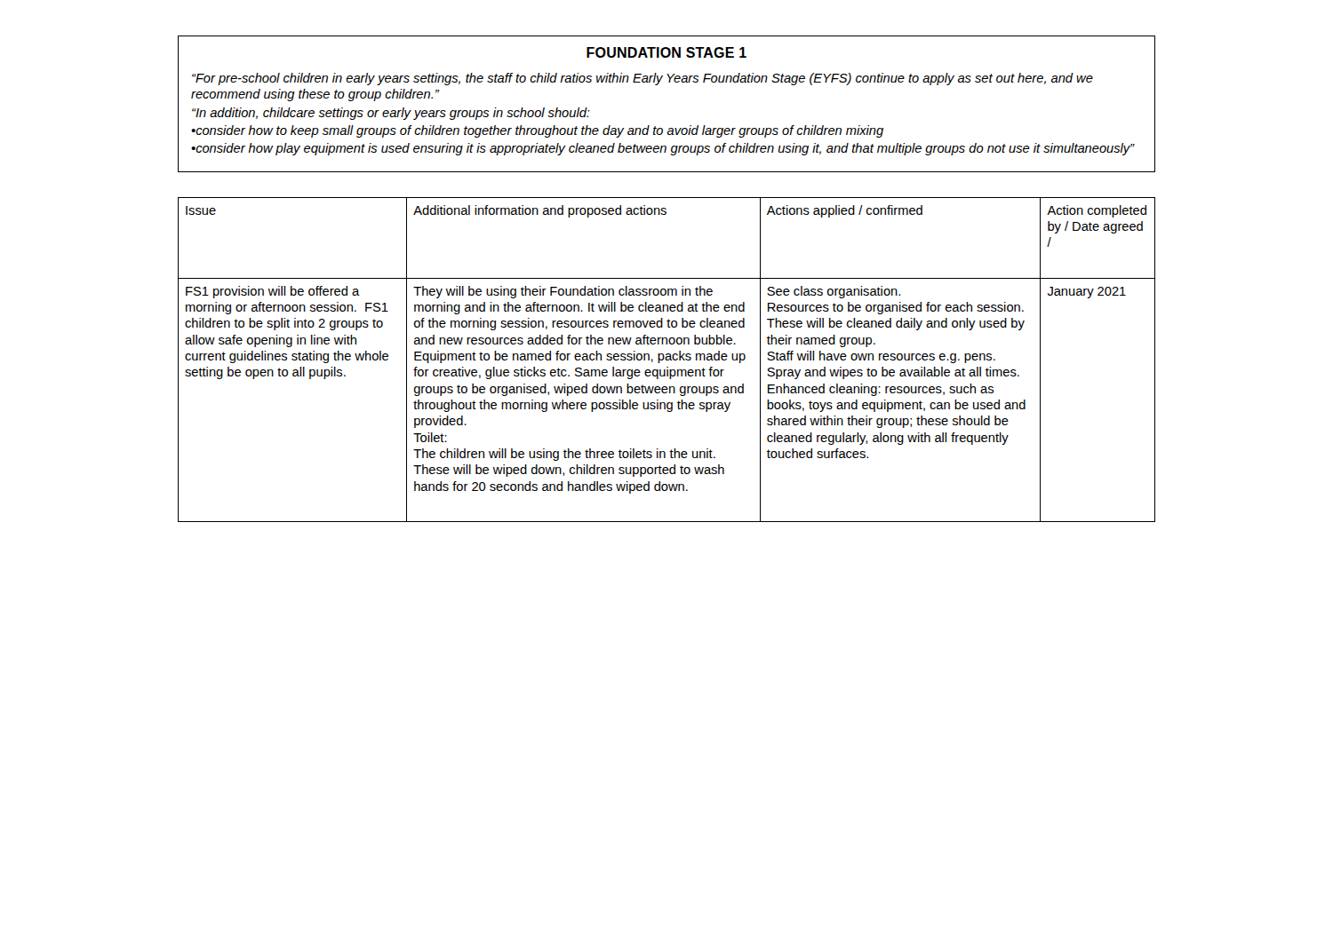FOUNDATION STAGE 1
“For pre-school children in early years settings, the staff to child ratios within Early Years Foundation Stage (EYFS) continue to apply as set out here, and we recommend using these to group children.”
“In addition, childcare settings or early years groups in school should:
•consider how to keep small groups of children together throughout the day and to avoid larger groups of children mixing
•consider how play equipment is used ensuring it is appropriately cleaned between groups of children using it, and that multiple groups do not use it simultaneously”
| Issue | Additional information and proposed actions | Actions applied / confirmed | Action completed by / Date agreed / |
| --- | --- | --- | --- |
| FS1 provision will be offered a morning or afternoon session. FS1 children to be split into 2 groups to allow safe opening in line with current guidelines stating the whole setting be open to all pupils. | They will be using their Foundation classroom in the morning and in the afternoon. It will be cleaned at the end of the morning session, resources removed to be cleaned and new resources added for the new afternoon bubble. Equipment to be named for each session, packs made up for creative, glue sticks etc. Same large equipment for groups to be organised, wiped down between groups and throughout the morning where possible using the spray provided. Toilet: The children will be using the three toilets in the unit. These will be wiped down, children supported to wash hands for 20 seconds and handles wiped down. | See class organisation. Resources to be organised for each session. These will be cleaned daily and only used by their named group. Staff will have own resources e.g. pens. Spray and wipes to be available at all times. Enhanced cleaning: resources, such as books, toys and equipment, can be used and shared within their group; these should be cleaned regularly, along with all frequently touched surfaces. | January 2021 |